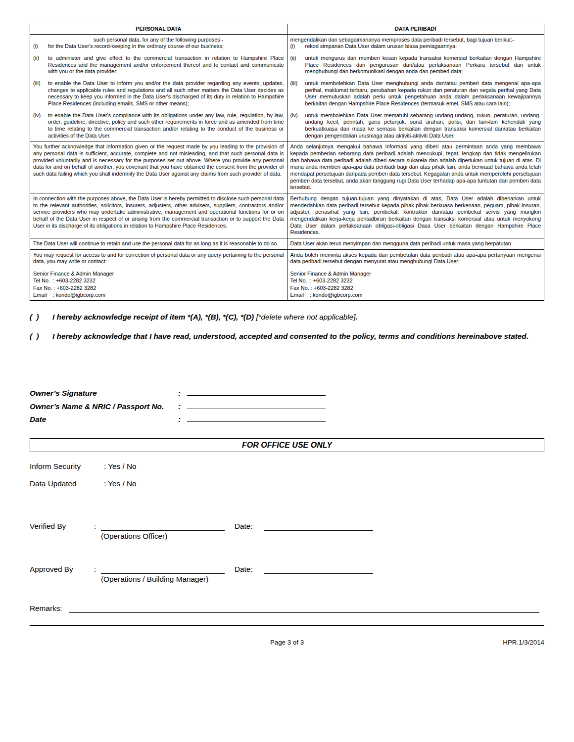| PERSONAL DATA | DATA PERIBADI |
| --- | --- |
| such personal data, for any of the following purposes:- (i) for the Data User's record-keeping in the ordinary course of our business; (ii) to administer and give effect to the commercial transaction in relation to Hampshire Place Residences and the management and/or enforcement thereof and to contact and communicate with you or the data provider; (iii) to enable the Data User to inform you and/or the data provider regarding any events, updates, changes to applicable rules and regulations and all such other matters the Data User decides as necessary to keep you informed in the Data User's discharged of its duty in relation to Hampshire Place Residences (including emails, SMS or other means); (iv) to enable the Data User's compliance with its obligations under any law, rule, regulation, by-law, order, guideline, directive, policy and such other requirements in force and as amended from time to time relating to the commercial transaction and/or relating to the conduct of the business or activities of the Data User. | mengendalikan dan sebagaimananya memproses data peribadi tersebut, bagi tujuan berikut:- (i) rekod simpanan Data User dalam urusan biasa perniagaannya; (ii) untuk mengurus dan memberi kesan kepada transaksi komersial berkaitan dengan Hampshire Place Residences dan pengurusan dan/atau perlaksanaan Perkara tersebut dan untuk menghubungi dan berkomunikasi dengan anda dan pemberi data; (iii) untuk membolehkan Data User menghubungi anda dan/atau pemberi data mengenai apa-apa perihal, maklumat terbaru, perubahan kepada rukun dan peraturan dan segala perihal yang Data User memutuskan adalah perlu untuk pengetahuan anda dalam perlaksanaan kewajipannya berkaitan dengan Hampshire Place Residences (termasuk emel, SMS atau cara lain); (iv) untuk membolehkan Data User mematuhi sebarang undang-undang, rukun, peraturan, undang-undang kecil, perintah, garis petunjuk, surat arahan, polisi, dan lain-lain kehendak yang berkuatkuasa dari masa ke semasa berkaitan dengan transaksi komersial dan/atau berkaitan dengan pengendalian urusniaga atau aktiviti-aktiviti Data User. |
| You further acknowledge that information given or the request made by you leading to the provision of any personal data is sufficient, accurate, complete and not misleading, and that such personal data is provided voluntarily and is necessary for the purposes set out above. Where you provide any personal data for and on behalf of another, you covenant that you have obtained the consent from the provider of such data failing which you shall indemnify the Data User against any claims from such provider of data. | Anda selanjutnya mengakui bahawa informasi yang diberi atau permintaan anda yang membawa kepada pemberian sebarang data peribadi adalah mencukupi, tepat, lengkap dan tidak mengelirukan dan bahawa data peribadi adalah diberi secara sukarela dan adalah diperlukan untuk tujuan di atas. Di mana anda memberi apa-apa data peribadi bagi dan atas pihak lain, anda berwaad bahawa anda telah mendapat persetujuan daripada pemberi data tersebut. Kegagalan anda untuk memperolehi persetujuan pemberi data tersebut, anda akan tanggung rugi Data User terhadap apa-apa tuntutan dari pemberi data tersebut. |
| In connection with the purposes above, the Data User is hereby permitted to disclose such personal data to the relevant authorities, solicitors, insurers, adjusters, other advisers, suppliers, contractors and/or service providers who may undertake administrative, management and operational functions for or on behalf of the Data User in respect of or arising from the commercial transaction or to support the Data User in its discharge of its obligations in relation to Hampshire Place Residences. | Berhubung dengan tujuan-tujuan yang dinyatakan di atas, Data User adalah dibenarkan untuk mendedahkan data peribadi tersebut kepada pihak-pihak berkuasa berkenaan, peguam, pihak insuran, adjuster, penasihat yang lain, pembekal, kontraktor dan/atau pembekal servis yang mungkin mengendalikan kerja-kerja pentadbiran berkaitan dengan transaksi komersial atau untuk menyokong Data User dalam perlaksanaan obligasi-obligasi Dasa User berkaitan dengan Hampshire Place Residences. |
| The Data User will continue to retain and use the personal data for as long as it is reasonable to do so. | Data User akan terus menyimpan dan mengguna data peribadi untuk masa yang berpatutan. |
| You may request for access to and for correction of personal data or any query pertaining to the personal data, you may write or contact: Senior Finance & Admin Manager Tel No. : +603-2282 3232 Fax No. : +603-2282 3282 Email : kondo@igbcorp.com | Anda boleh meminta akses kepada dan pembetulan data peribadi atau apa-apa pertanyaan mengenai data peribadi tersebut dengan menyurat atau menghubungi Data User: Senior Finance & Admin Manager Tel No. : +603-2282 3232 Fax No. : +603-2282 3282 Email : kondo@igbcorp.com |
( ) I hereby acknowledge receipt of item *(A), *(B), *(C), *(D) [*delete where not applicable].
( ) I hereby acknowledge that I have read, understood, accepted and consented to the policy, terms and conditions hereinabove stated.
| Owner’s Signature | : | |
| Owner’s Name & NRIC / Passport No. | : | |
| Date | : | |
FOR OFFICE USE ONLY
Inform Security: Yes / No
Data Updated: Yes / No
Verified By: Date: (Operations Officer)
Approved By: Date: (Operations / Building Manager)
Remarks:
Page 3 of 3
HPR.1/3/2014